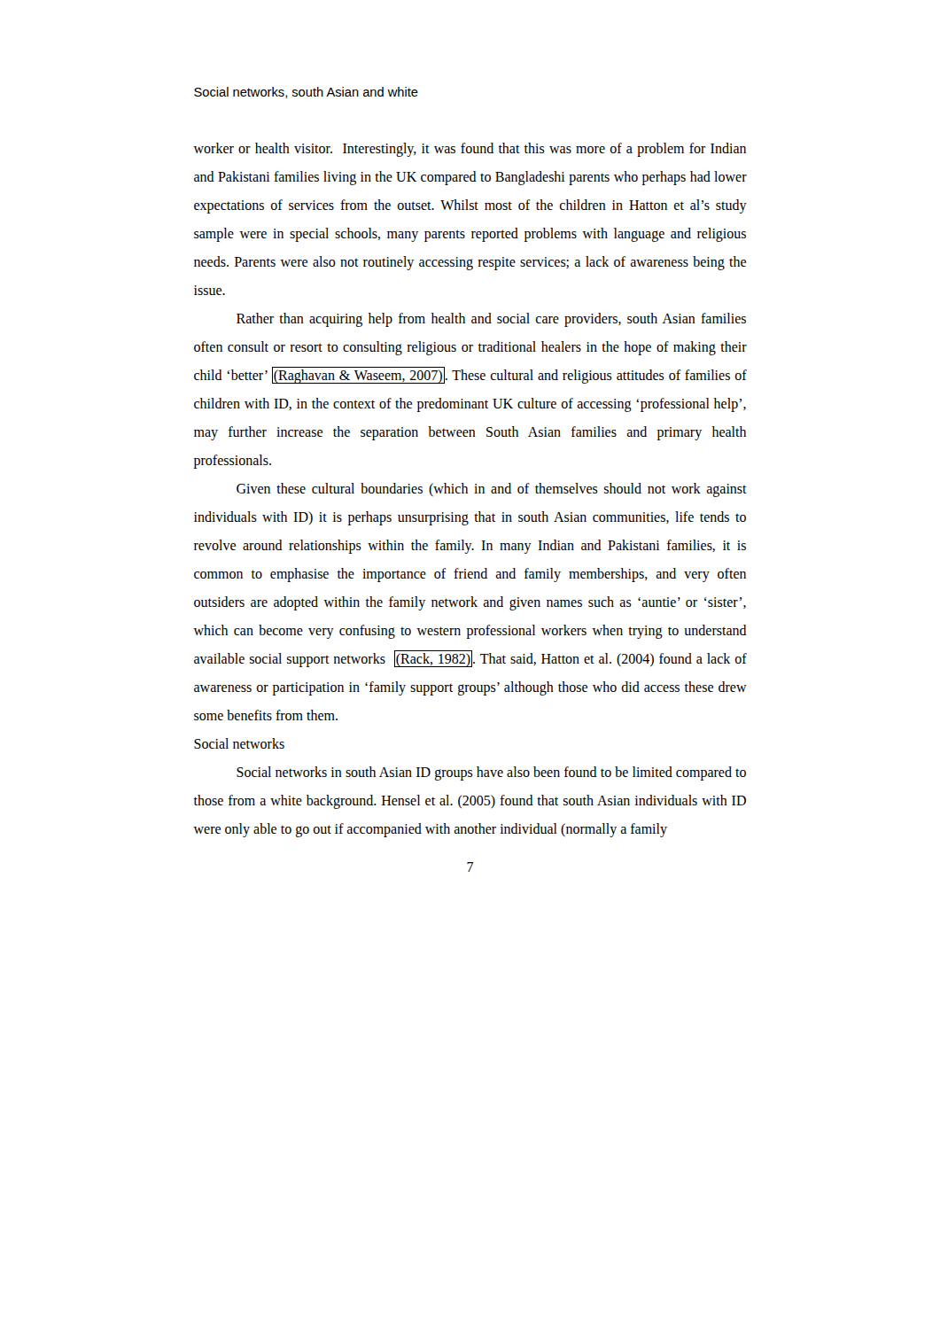Social networks, south Asian and white
worker or health visitor. Interestingly, it was found that this was more of a problem for Indian and Pakistani families living in the UK compared to Bangladeshi parents who perhaps had lower expectations of services from the outset. Whilst most of the children in Hatton et al’s study sample were in special schools, many parents reported problems with language and religious needs. Parents were also not routinely accessing respite services; a lack of awareness being the issue.
Rather than acquiring help from health and social care providers, south Asian families often consult or resort to consulting religious or traditional healers in the hope of making their child ‘better’ (Raghavan & Waseem, 2007). These cultural and religious attitudes of families of children with ID, in the context of the predominant UK culture of accessing ‘professional help’, may further increase the separation between South Asian families and primary health professionals.
Given these cultural boundaries (which in and of themselves should not work against individuals with ID) it is perhaps unsurprising that in south Asian communities, life tends to revolve around relationships within the family. In many Indian and Pakistani families, it is common to emphasise the importance of friend and family memberships, and very often outsiders are adopted within the family network and given names such as ‘auntie’ or ‘sister’, which can become very confusing to western professional workers when trying to understand available social support networks (Rack, 1982). That said, Hatton et al. (2004) found a lack of awareness or participation in ‘family support groups’ although those who did access these drew some benefits from them.
Social networks
Social networks in south Asian ID groups have also been found to be limited compared to those from a white background. Hensel et al. (2005) found that south Asian individuals with ID were only able to go out if accompanied with another individual (normally a family
7